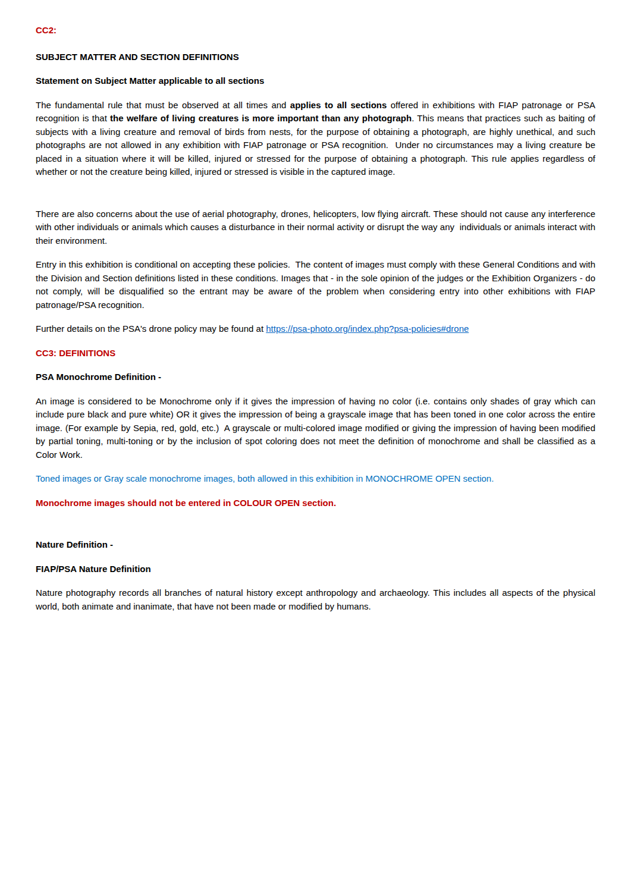CC2:
SUBJECT MATTER AND SECTION DEFINITIONS
Statement on Subject Matter applicable to all sections
The fundamental rule that must be observed at all times and applies to all sections offered in exhibitions with FIAP patronage or PSA recognition is that the welfare of living creatures is more important than any photograph. This means that practices such as baiting of subjects with a living creature and removal of birds from nests, for the purpose of obtaining a photograph, are highly unethical, and such photographs are not allowed in any exhibition with FIAP patronage or PSA recognition. Under no circumstances may a living creature be placed in a situation where it will be killed, injured or stressed for the purpose of obtaining a photograph. This rule applies regardless of whether or not the creature being killed, injured or stressed is visible in the captured image.
There are also concerns about the use of aerial photography, drones, helicopters, low flying aircraft. These should not cause any interference with other individuals or animals which causes a disturbance in their normal activity or disrupt the way any individuals or animals interact with their environment.
Entry in this exhibition is conditional on accepting these policies. The content of images must comply with these General Conditions and with the Division and Section definitions listed in these conditions. Images that - in the sole opinion of the judges or the Exhibition Organizers - do not comply, will be disqualified so the entrant may be aware of the problem when considering entry into other exhibitions with FIAP patronage/PSA recognition.
Further details on the PSA's drone policy may be found at https://psa-photo.org/index.php?psa-policies#drone
CC3: DEFINITIONS
PSA Monochrome Definition -
An image is considered to be Monochrome only if it gives the impression of having no color (i.e. contains only shades of gray which can include pure black and pure white) OR it gives the impression of being a grayscale image that has been toned in one color across the entire image. (For example by Sepia, red, gold, etc.) A grayscale or multi-colored image modified or giving the impression of having been modified by partial toning, multi-toning or by the inclusion of spot coloring does not meet the definition of monochrome and shall be classified as a Color Work.
Toned images or Gray scale monochrome images, both allowed in this exhibition in MONOCHROME OPEN section.
Monochrome images should not be entered in COLOUR OPEN section.
Nature Definition -
FIAP/PSA Nature Definition
Nature photography records all branches of natural history except anthropology and archaeology. This includes all aspects of the physical world, both animate and inanimate, that have not been made or modified by humans.